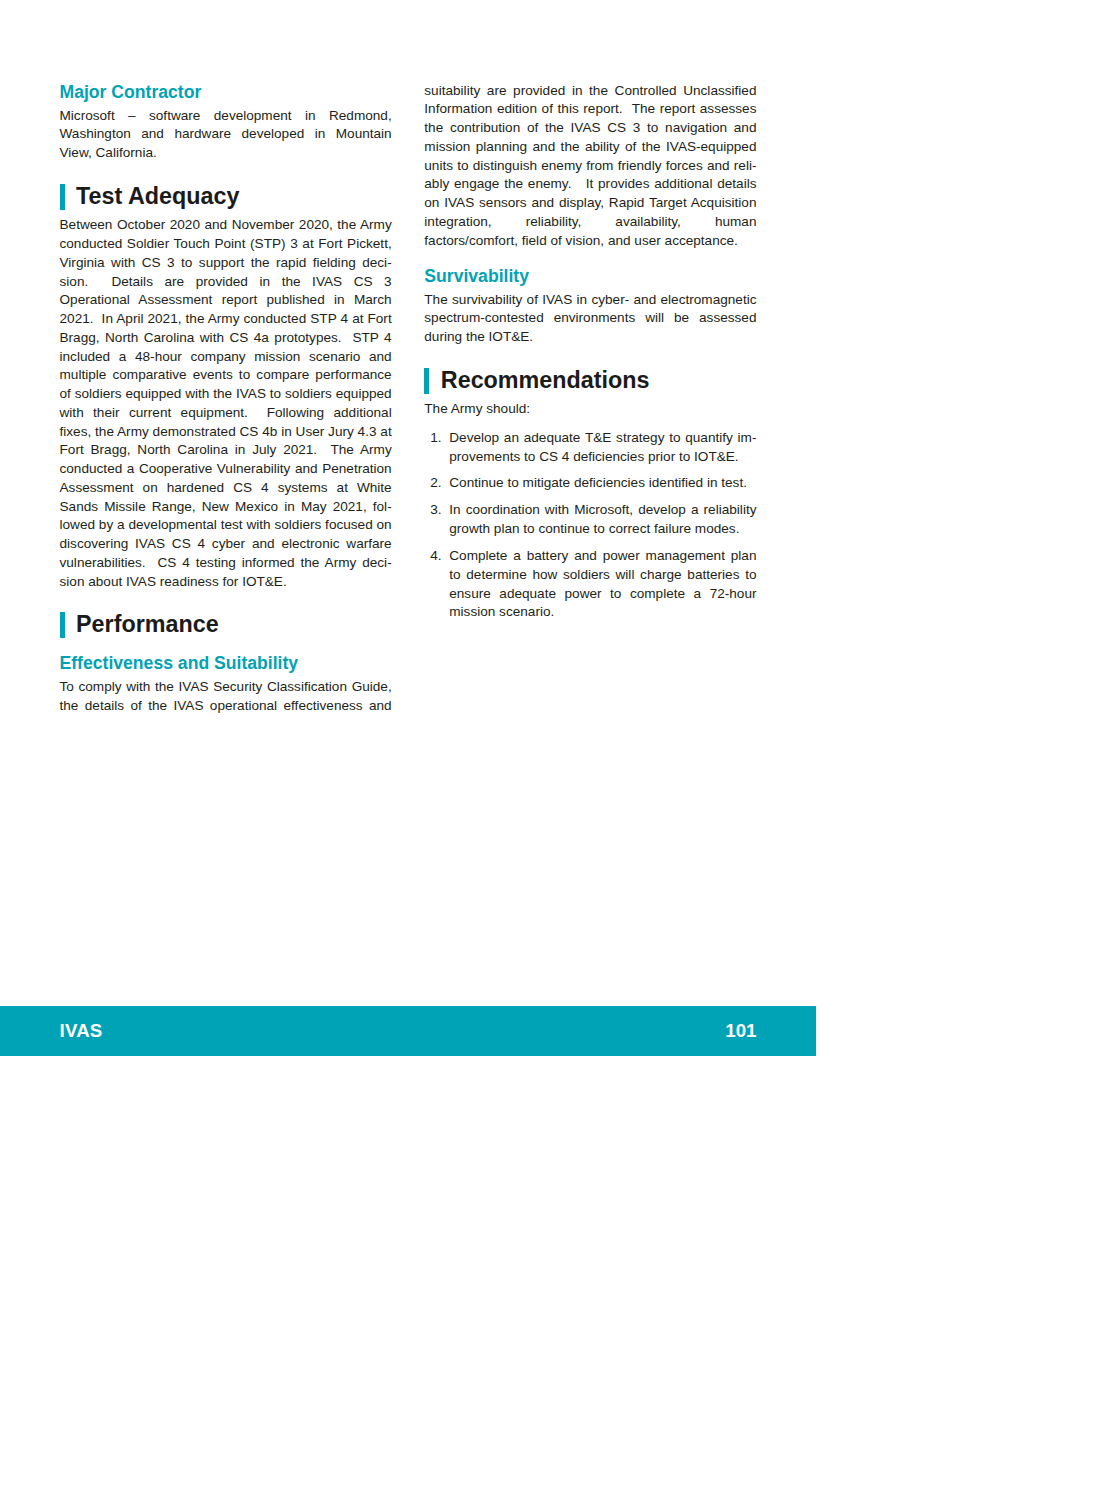Major Contractor
Microsoft – software development in Redmond, Washington and hardware developed in Mountain View, California.
Test Adequacy
Between October 2020 and November 2020, the Army conducted Soldier Touch Point (STP) 3 at Fort Pickett, Virginia with CS 3 to support the rapid fielding decision. Details are provided in the IVAS CS 3 Operational Assessment report published in March 2021. In April 2021, the Army conducted STP 4 at Fort Bragg, North Carolina with CS 4a prototypes. STP 4 included a 48-hour company mission scenario and multiple comparative events to compare performance of soldiers equipped with the IVAS to soldiers equipped with their current equipment. Following additional fixes, the Army demonstrated CS 4b in User Jury 4.3 at Fort Bragg, North Carolina in July 2021. The Army conducted a Cooperative Vulnerability and Penetration Assessment on hardened CS 4 systems at White Sands Missile Range, New Mexico in May 2021, followed by a developmental test with soldiers focused on discovering IVAS CS 4 cyber and electronic warfare vulnerabilities. CS 4 testing informed the Army decision about IVAS readiness for IOT&E.
Performance
Effectiveness and Suitability
To comply with the IVAS Security Classification Guide, the details of the IVAS operational effectiveness and suitability are provided in the Controlled Unclassified Information edition of this report. The report assesses the contribution of the IVAS CS 3 to navigation and mission planning and the ability of the IVAS-equipped units to distinguish enemy from friendly forces and reliably engage the enemy. It provides additional details on IVAS sensors and display, Rapid Target Acquisition integration, reliability, availability, human factors/comfort, field of vision, and user acceptance.
Survivability
The survivability of IVAS in cyber- and electromagnetic spectrum-contested environments will be assessed during the IOT&E.
Recommendations
The Army should:
Develop an adequate T&E strategy to quantify improvements to CS 4 deficiencies prior to IOT&E.
Continue to mitigate deficiencies identified in test.
In coordination with Microsoft, develop a reliability growth plan to continue to correct failure modes.
Complete a battery and power management plan to determine how soldiers will charge batteries to ensure adequate power to complete a 72-hour mission scenario.
IVAS
101